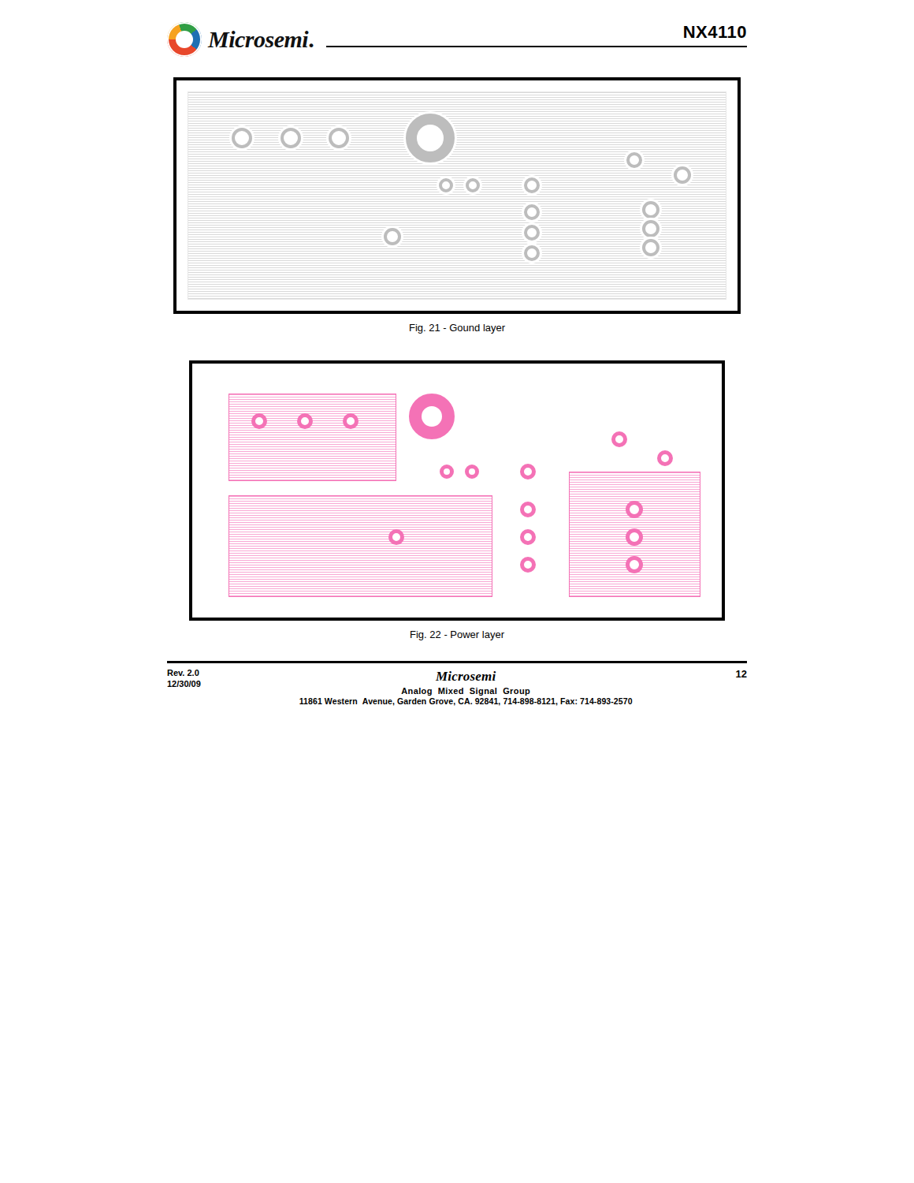Microsemi.
NX4110
Fig. 21 - Gound layer
Fig. 22 - Power layer
Rev. 2.0
12/30/09
Microsemi
Analog Mixed Signal Group
11861 Western Avenue, Garden Grove, CA. 92841, 714-898-8121, Fax: 714-893-2570
12